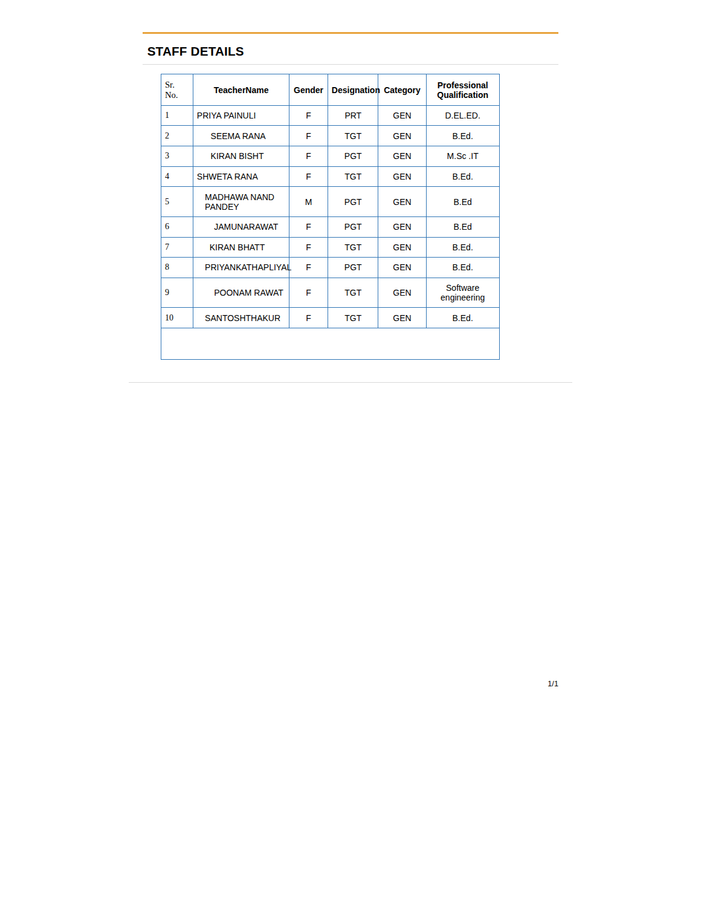STAFF DETAILS
| Sr. No. | TeacherName | Gender | Designation | Category | Professional Qualification |
| --- | --- | --- | --- | --- | --- |
| 1 | PRIYA PAINULI | F | PRT | GEN | D.EL.ED. |
| 2 | SEEMA RANA | F | TGT | GEN | B.Ed. |
| 3 | KIRAN BISHT | F | PGT | GEN | M.Sc .IT |
| 4 | SHWETA RANA | F | TGT | GEN | B.Ed. |
| 5 | MADHAWA NAND PANDEY | M | PGT | GEN | B.Ed |
| 6 | JAMUNARAWAT | F | PGT | GEN | B.Ed |
| 7 | KIRAN BHATT | F | TGT | GEN | B.Ed. |
| 8 | PRIYANKATHAPLIYAL | F | PGT | GEN | B.Ed. |
| 9 | POONAM RAWAT | F | TGT | GEN | Software engineering |
| 10 | SANTOSHTHAKUR | F | TGT | GEN | B.Ed. |
1/1